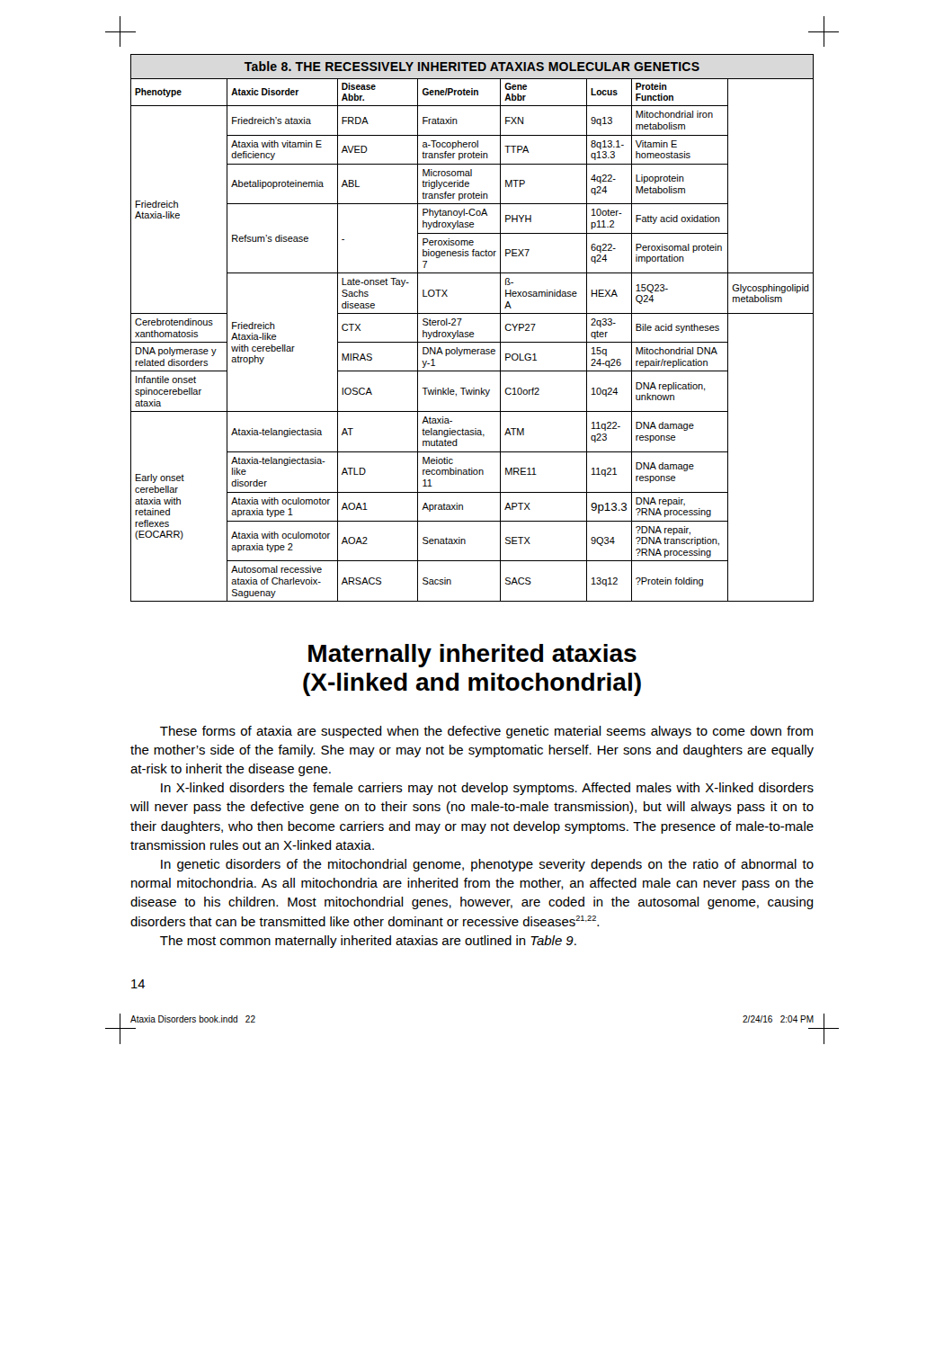Table 8. THE RECESSIVELY INHERITED ATAXIAS MOLECULAR GENETICS
| Phenotype | Ataxic Disorder | Disease Abbr. | Gene/Protein | Gene Abbr | Locus | Protein Function |
| --- | --- | --- | --- | --- | --- | --- |
| Friedreich Ataxia-like | Friedreich’s ataxia | FRDA | Frataxin | FXN | 9q13 | Mitochondrial iron metabolism |
| Ataxia with vitamin E deficiency | AVED | a-Tocopherol transfer protein | TTPA | 8q13.1- q13.3 | Vitamin E homeostasis |
| Abetalipoproteinemia | ABL | Microsomal triglyceride transfer protein | MTP | 4q22- q24 | Lipoprotein Metabolism |
| Refsum’s disease | - | Phytanoyl-CoA hydroxylase | PHYH | 10oter- p11.2 | Fatty acid oxidation |
| Peroxisome biogenesis factor 7 | PEX7 | 6q22- q24 | Peroxisomal protein importation |
| Friedreich Ataxia-like with cerebellar atrophy | Late-onset Tay-Sachs disease | LOTX | ß-Hexosaminidase A | HEXA | 15Q23- Q24 | Glycosphingolipid metabolism |
| Cerebrotendinous xanthomatosis | CTX | Sterol-27 hydroxylase | CYP27 | 2q33- qter | Bile acid syntheses |
| DNA polymerase y related disorders | MIRAS | DNA polymerase y-1 | POLG1 | 15q 24-q26 | Mitochondrial DNA repair/replication |
| Infantile onset spinocerebellar ataxia | IOSCA | Twinkle, Twinky | C10orf2 | 10q24 | DNA replication, unknown |
| Early onset cerebellar ataxia with retained reflexes (EOCARR) | Ataxia-telangiectasia | AT | Ataxia- telangiectasia, mutated | ATM | 11q22- q23 | DNA damage response |
| Ataxia-telangiectasia-like disorder | ATLD | Meiotic recombination 11 | MRE11 | 11q21 | DNA damage response |
| Ataxia with oculomotor apraxia type 1 | AOA1 | Aprataxin | APTX | 9p13.3 | DNA repair, ?RNA processing |
| Ataxia with oculomotor apraxia type 2 | AOA2 | Senataxin | SETX | 9Q34 | ?DNA repair, ?DNA transcription, ?RNA processing |
| Autosomal recessive ataxia of Charlevoix- Saguenay | ARSACS | Sacsin | SACS | 13q12 | ?Protein folding |
Maternally inherited ataxias
(X-linked and mitochondrial)
These forms of ataxia are suspected when the defective genetic material seems always to come down from the mother’s side of the family. She may or may not be symptomatic herself. Her sons and daughters are equally at-risk to inherit the disease gene.
In X-linked disorders the female carriers may not develop symptoms. Affected males with X-linked disorders will never pass the defective gene on to their sons (no male-to-male transmission), but will always pass it on to their daughters, who then become carriers and may or may not develop symptoms. The presence of male-to-male transmission rules out an X-linked ataxia.
In genetic disorders of the mitochondrial genome, phenotype severity depends on the ratio of abnormal to normal mitochondria. As all mitochondria are inherited from the mother, an affected male can never pass on the disease to his children. Most mitochondrial genes, however, are coded in the autosomal genome, causing disorders that can be transmitted like other dominant or recessive diseases21,22.
The most common maternally inherited ataxias are outlined in Table 9.
14
Ataxia Disorders book.indd 22 2/24/16 2:04 PM